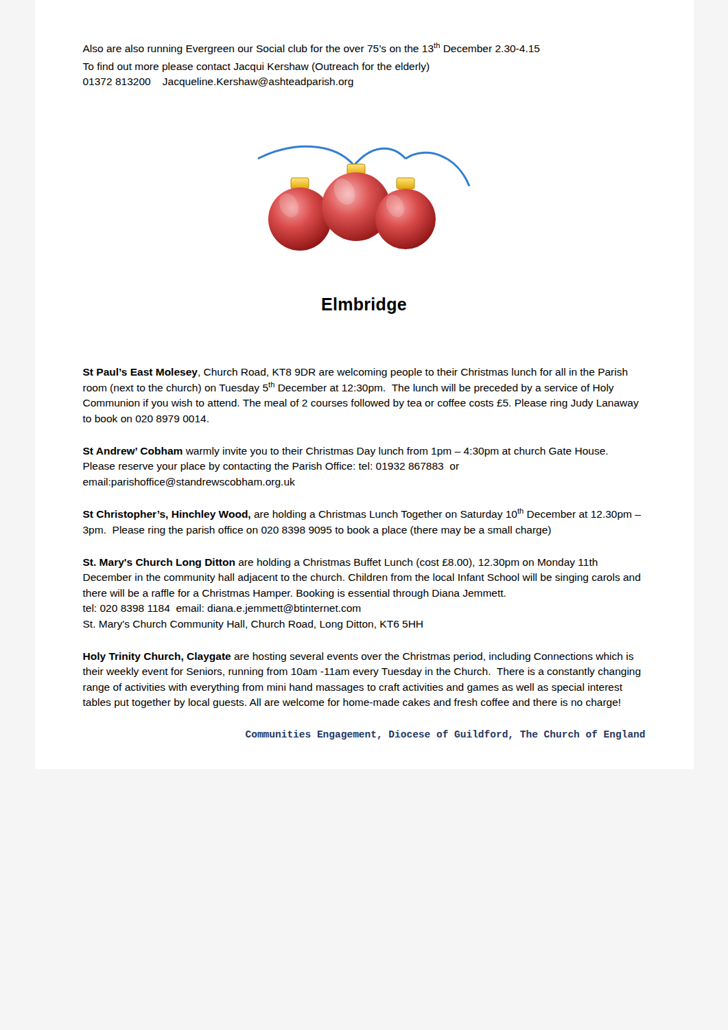Also are also running Evergreen our Social club for the over 75’s on the 13th December 2.30-4.15
To find out more please contact Jacqui Kershaw (Outreach for the elderly)
01372 813200 Jacqueline.Kershaw@ashteadparish.org
Elmbridge
St Paul’s East Molesey, Church Road, KT8 9DR are welcoming people to their Christmas lunch for all in the Parish room (next to the church) on Tuesday 5th December at 12:30pm. The lunch will be preceded by a service of Holy Communion if you wish to attend. The meal of 2 courses followed by tea or coffee costs £5. Please ring Judy Lanaway to book on 020 8979 0014.
St Andrew’ Cobham warmly invite you to their Christmas Day lunch from 1pm – 4:30pm at church Gate House. Please reserve your place by contacting the Parish Office: tel: 01932 867883 or email:parishoffice@standrewscobham.org.uk
St Christopher’s, Hinchley Wood, are holding a Christmas Lunch Together on Saturday 10th December at 12.30pm – 3pm. Please ring the parish office on 020 8398 9095 to book a place (there may be a small charge)
St. Mary's Church Long Ditton are holding a Christmas Buffet Lunch (cost £8.00), 12.30pm on Monday 11th December in the community hall adjacent to the church. Children from the local Infant School will be singing carols and there will be a raffle for a Christmas Hamper. Booking is essential through Diana Jemmett.
tel: 020 8398 1184 email: diana.e.jemmett@btinternet.com
St. Mary's Church Community Hall, Church Road, Long Ditton, KT6 5HH
Holy Trinity Church, Claygate are hosting several events over the Christmas period, including Connections which is their weekly event for Seniors, running from 10am -11am every Tuesday in the Church. There is a constantly changing range of activities with everything from mini hand massages to craft activities and games as well as special interest tables put together by local guests. All are welcome for home-made cakes and fresh coffee and there is no charge!
Communities Engagement, Diocese of Guildford, The Church of England